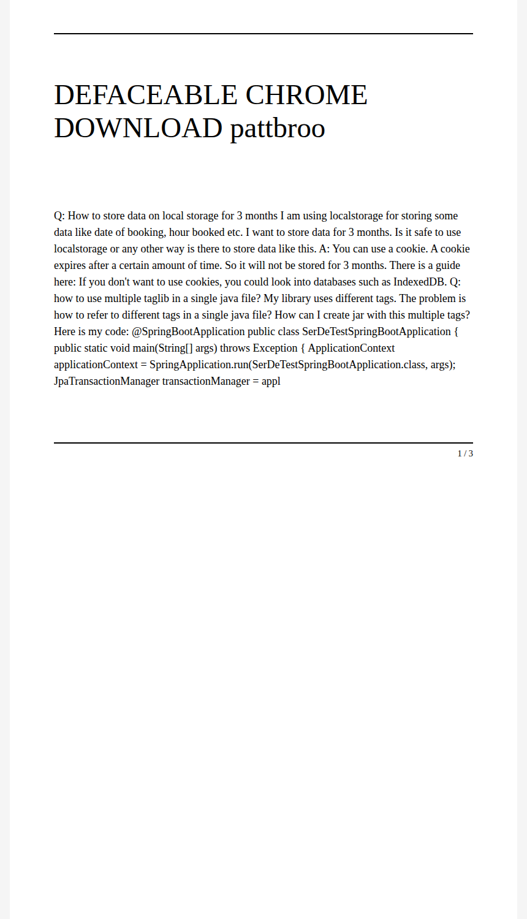DEFACEABLE CHROME DOWNLOAD pattbroo
Q: How to store data on local storage for 3 months I am using localstorage for storing some data like date of booking, hour booked etc. I want to store data for 3 months. Is it safe to use localstorage or any other way is there to store data like this. A: You can use a cookie. A cookie expires after a certain amount of time. So it will not be stored for 3 months. There is a guide here: If you don't want to use cookies, you could look into databases such as IndexedDB. Q: how to use multiple taglib in a single java file? My library uses different tags. The problem is how to refer to different tags in a single java file? How can I create jar with this multiple tags? Here is my code: @SpringBootApplication public class SerDeTestSpringBootApplication { public static void main(String[] args) throws Exception { ApplicationContext applicationContext = SpringApplication.run(SerDeTestSpringBootApplication.class, args); JpaTransactionManager transactionManager = appl
1 / 3